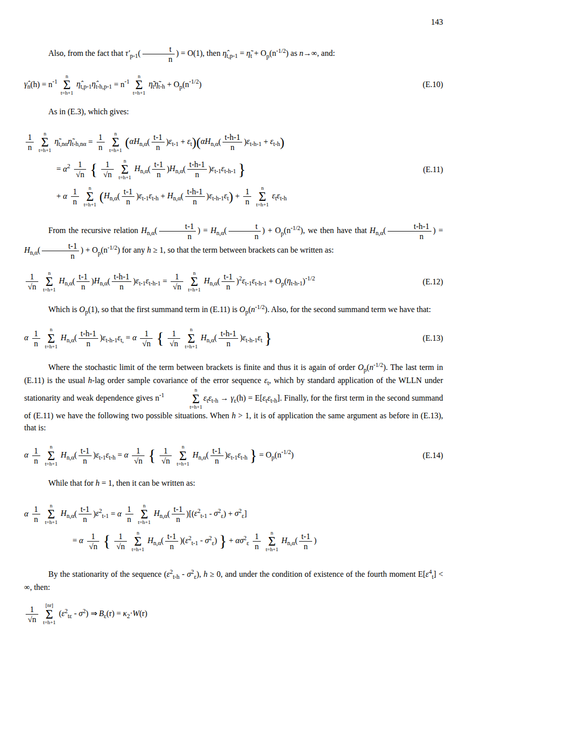143
Also, from the fact that τ′p-1(tn) = O(1), then η̂t,p-1 = η̃t + Op(n-1/2) as n→∞, and:
γ̂n(h) = n-1 nΣt=h+1 η̂t,p-1η̂t-h,p-1 = n-1 nΣt=h+1 η̃tη̃t-h + Op(n-1/2)
(E.10)
As in (E.3), which gives:
1 n nΣt=h+1 η̃t,nαη̃t-h,nα = 1 n nΣt=h+1 (αHn,α(t-1 n)εt-1 + εt)(αHn,α(t-h-1 n)εt-h-1 + εt-h) = α2 1√n { 1√n nΣt=h+1 Hn,α(t-1 n)Hn,α(t-h-1 n)εt-1εt-h-1 } + α 1 n nΣt=h+1 (Hn,α(t-1 n)εt-1εt-h + Hn,α(t-h-1 n)εt-h-1εt) + 1 n nΣt=h+1 εtεt-h
(E.11)
From the recursive relation Hn,α(t-1 n) = Hn,α(tn) + Op(n-1/2), we then have that Hn,α(t-h-1 n) = Hn,α(t-1 n) + Op(n-1/2) for any h ≥ 1, so that the term between brackets can be written as:
1√n nΣt=h+1 Hn,α(t-1 n)Hn,α(t-h-1 n)εt-1εt-h-1 = 1√n nΣt=h+1 Hn,α(t-1 n)2εt-1εt-h-1 + Op(ηt-h-1)-1/2
(E.12)
Which is Op(1), so that the first summand term in (E.11) is Op(n-1/2). Also, for the second summand term we have that:
α 1 n nΣt=h+1 Hn,α(t-h-1 n)εt-h-1εt, = α 1√n { 1√n nΣt=h+1 Hn,α(t-h-1 n)εt-h-1εt }
(E.13)
Where the stochastic limit of the term between brackets is finite and thus it is again of order Op(n-1/2). The last term in (E.11) is the usual h-lag order sample covariance of the error sequence εt, which by standard application of the WLLN under stationarity and weak dependence gives n-1nΣt=h+1 εtεt-h → γε(h) = E[εtεt-h]. Finally, for the first term in the second summand of (E.11) we have the following two possible situations. When h > 1, it is of application the same argument as before in (E.13), that is:
α 1 n nΣt=h+1 Hn,α(t-1 n)εt-1εt-h = α 1√n { 1√n nΣt=h+1 Hn,α(t-1 n)εt-1εt-h } = Op(n-1/2)
(E.14)
While that for h = 1, then it can be written as:
α 1 n nΣt=h+1 Hn,α(t-1 n)ε2t-1 = α 1 n nΣt=h+1 Hn,α(t-1 n)[(ε2t-1 - σ2ε) + σ2ε] = α 1√n { 1√n nΣt=h+1 Hn,α(t-1 n)(ε2t-1 - σ2ε) } + ασ2ε 1 n nΣt=h+1 Hn,α(t-1 n)
By the stationarity of the sequence (ε2t-h - σ2ε), h ≥ 0, and under the condition of existence of the fourth moment E[ε4t] < ∞, then:
1√n [nr] Σt=h+1 (ε2tε - σ2) ⇒ Bε(r) = κ2·W(r)